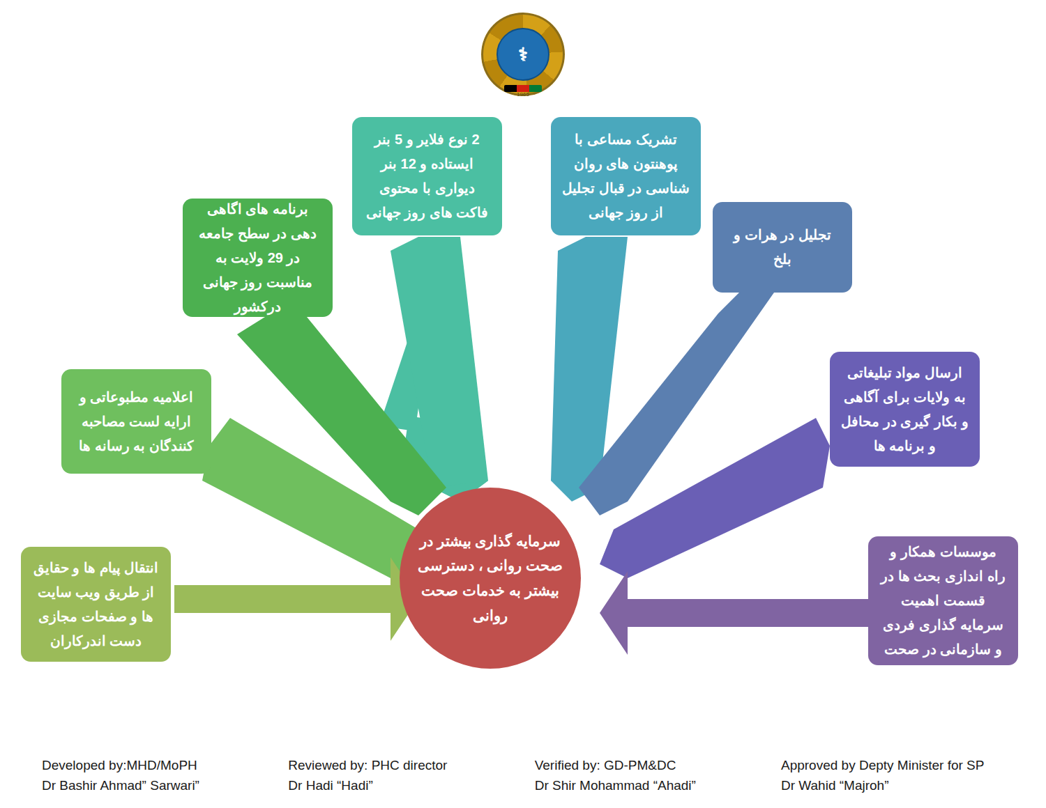⚕
1965
2 نوع فلایر و 5 بنر ایستاده و 12 بنر دیواری با محتوی فاکت های روز جهانی
تشریک مساعی با پوهنتون های روان شناسی در قبال تجلیل از روز جهانی
برنامه های اگاهی دهی در سطح جامعه در 29 ولایت به مناسبت روز جهانی درکشور
تجلیل در هرات و بلخ
اعلامیه مطبوعاتی و ارایه لست مصاحبه کنندگان به رسانه ها
ارسال مواد تبلیغاتی به ولایات برای آگاهی و بکار گیری در محافل و برنامه ها
انتقال پیام ها و حقایق از طریق ویب سایت ها و صفحات مجازی دست اندرکاران
تجمعات داخلی در موسسات همکار و راه اندازی بحث ها در قسمت اهمیت سرمایه گذاری فردی و سازمانی در صحت روانی
سرمایه گذاری بیشتر در صحت روانی ، دسترسی بیشتر به خدمات صحت روانی
Developed by:MHD/MoPH
Dr Bashir Ahmad” Sarwari”
Reviewed by: PHC director
Dr Hadi “Hadi”
Verified by: GD-PM&DC
Dr Shir Mohammad “Ahadi”
Approved by Depty Minister for SP
Dr Wahid “Majroh”